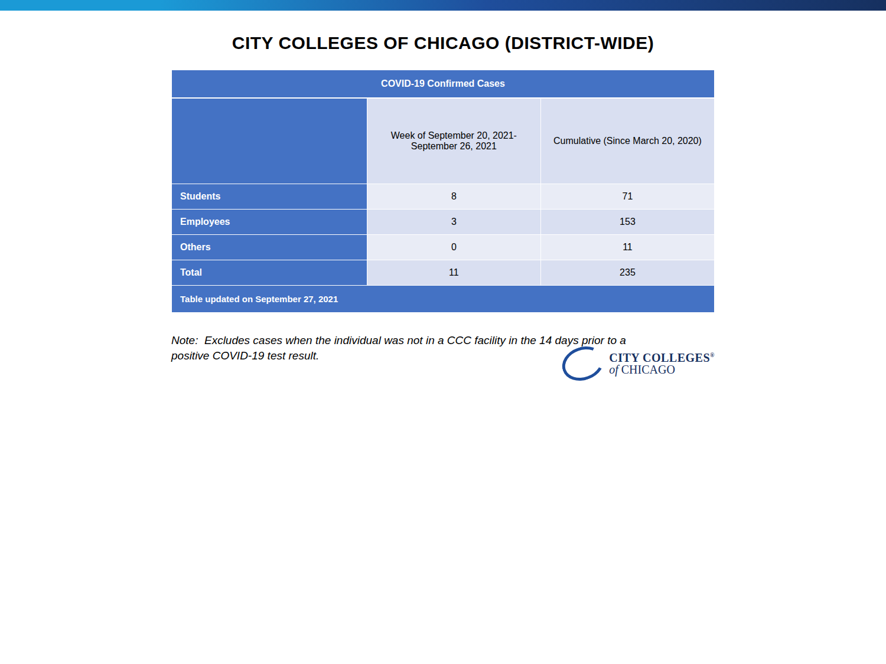CITY COLLEGES OF CHICAGO (DISTRICT-WIDE)
COVID-19 Confirmed Cases
| | Week of September 20, 2021- September 26, 2021 | Cumulative (Since March 20, 2020) |
| --- | --- | --- |
| Students | 8 | 71 |
| Employees | 3 | 153 |
| Others | 0 | 11 |
| Total | 11 | 235 |
| Table updated on September 27, 2021 |
Note: Excludes cases when the individual was not in a CCC facility in the 14 days prior to a positive COVID-19 test result.
CITY COLLEGES®
of CHICAGO